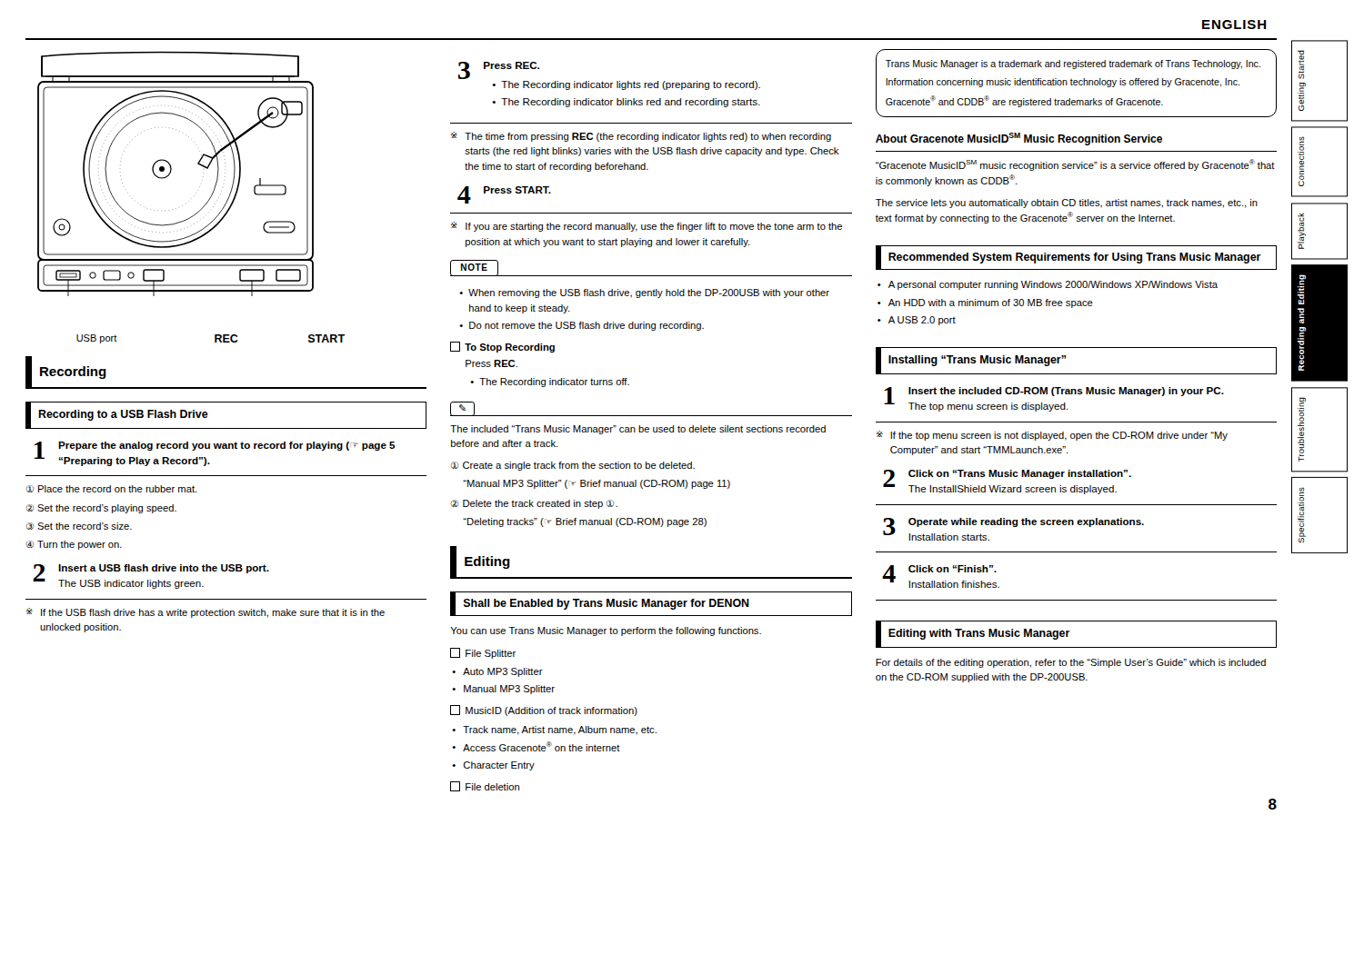ENGLISH
Getting Started
Connections
Playback
Recording and Editing
Troubleshooting
Specifications
USB port
REC
START
Recording
Recording to a USB Flash Drive
1
Prepare the analog record you want to record for playing (☞ page 5 “Preparing to Play a Record”).
① Place the record on the rubber mat.
② Set the record’s playing speed.
③ Set the record’s size.
④ Turn the power on.
2
Insert a USB flash drive into the USB port.
The USB indicator lights green.
If the USB flash drive has a write protection switch, make sure that it is in the unlocked position.
3
Press REC.
The Recording indicator lights red (preparing to record).
The Recording indicator blinks red and recording starts.
The time from pressing REC (the recording indicator lights red) to when recording starts (the red light blinks) varies with the USB flash drive capacity and type. Check the time to start of recording beforehand.
4
Press START.
If you are starting the record manually, use the finger lift to move the tone arm to the position at which you want to start playing and lower it carefully.
NOTE
When removing the USB flash drive, gently hold the DP-200USB with your other hand to keep it steady.
Do not remove the USB flash drive during recording.
To Stop Recording
Press REC.
The Recording indicator turns off.
✎
The included “Trans Music Manager” can be used to delete silent sections recorded before and after a track.
① Create a single track from the section to be deleted.
“Manual MP3 Splitter” (☞ Brief manual (CD-ROM) page 11)
② Delete the track created in step ①.
“Deleting tracks” (☞ Brief manual (CD-ROM) page 28)
Editing
Shall be Enabled by Trans Music Manager for DENON
You can use Trans Music Manager to perform the following functions.
File Splitter
Auto MP3 Splitter
Manual MP3 Splitter
MusicID (Addition of track information)
Track name, Artist name, Album name, etc.
Access Gracenote® on the internet
Character Entry
File deletion
Trans Music Manager is a trademark and registered trademark of Trans Technology, Inc.
Information concerning music identification technology is offered by Gracenote, Inc.
Gracenote® and CDDB® are registered trademarks of Gracenote.
About Gracenote MusicIDSM Music Recognition Service
“Gracenote MusicIDSM music recognition service” is a service offered by Gracenote® that is commonly known as CDDB®.
The service lets you automatically obtain CD titles, artist names, track names, etc., in text format by connecting to the Gracenote® server on the Internet.
Recommended System Requirements for Using Trans Music Manager
A personal computer running Windows 2000/Windows XP/Windows Vista
An HDD with a minimum of 30 MB free space
A USB 2.0 port
Installing “Trans Music Manager”
1
Insert the included CD-ROM (Trans Music Manager) in your PC.
The top menu screen is displayed.
If the top menu screen is not displayed, open the CD-ROM drive under “My Computer” and start “TMMLaunch.exe”.
2
Click on “Trans Music Manager installation”.
The InstallShield Wizard screen is displayed.
3
Operate while reading the screen explanations.
Installation starts.
4
Click on “Finish”.
Installation finishes.
Editing with Trans Music Manager
For details of the editing operation, refer to the “Simple User’s Guide” which is included on the CD-ROM supplied with the DP-200USB.
8